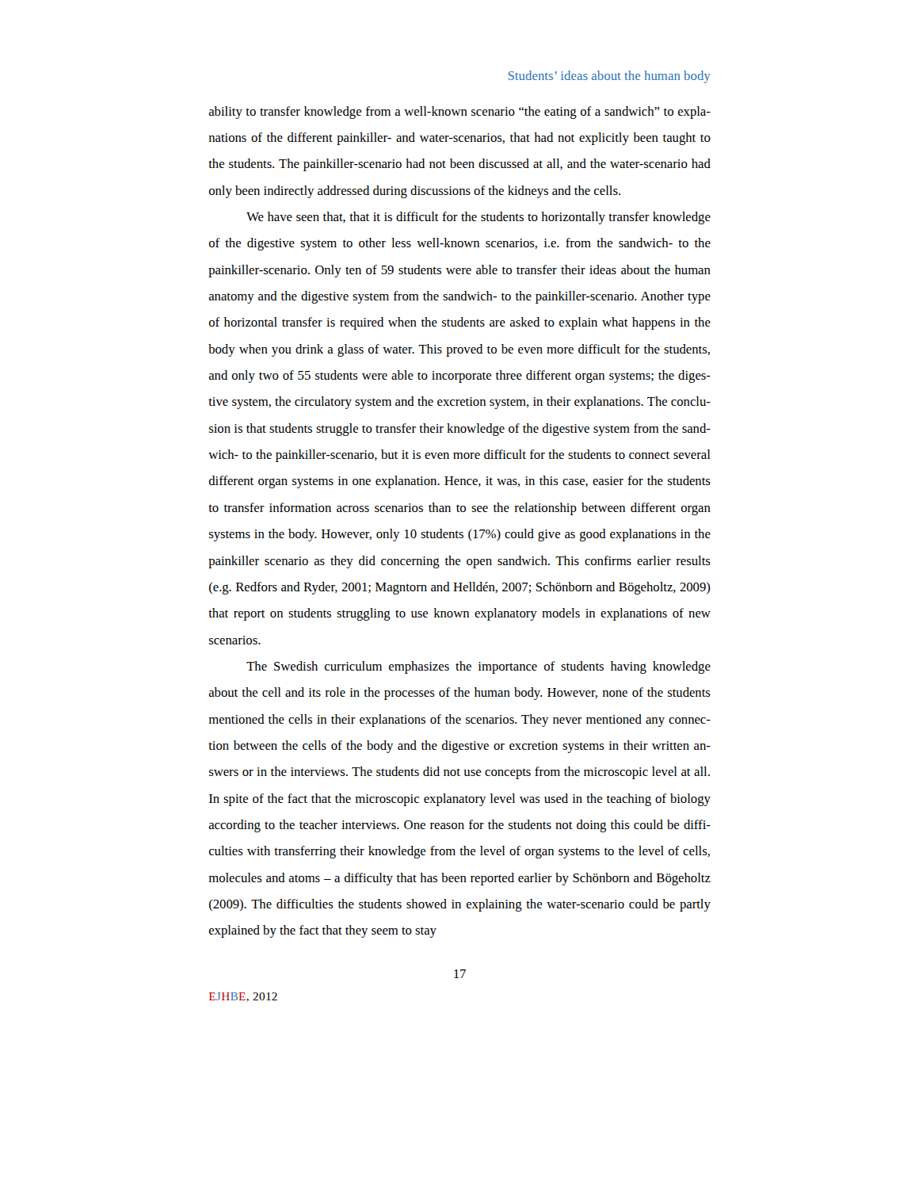Students’ ideas about the human body
ability to transfer knowledge from a well-known scenario “the eating of a sandwich” to explanations of the different painkiller- and water-scenarios, that had not explicitly been taught to the students. The painkiller-scenario had not been discussed at all, and the water-scenario had only been indirectly addressed during discussions of the kidneys and the cells.
We have seen that, that it is difficult for the students to horizontally transfer knowledge of the digestive system to other less well-known scenarios, i.e. from the sandwich- to the painkiller-scenario. Only ten of 59 students were able to transfer their ideas about the human anatomy and the digestive system from the sandwich- to the painkiller-scenario. Another type of horizontal transfer is required when the students are asked to explain what happens in the body when you drink a glass of water. This proved to be even more difficult for the students, and only two of 55 students were able to incorporate three different organ systems; the digestive system, the circulatory system and the excretion system, in their explanations. The conclusion is that students struggle to transfer their knowledge of the digestive system from the sandwich- to the painkiller-scenario, but it is even more difficult for the students to connect several different organ systems in one explanation. Hence, it was, in this case, easier for the students to transfer information across scenarios than to see the relationship between different organ systems in the body. However, only 10 students (17%) could give as good explanations in the painkiller scenario as they did concerning the open sandwich. This confirms earlier results (e.g. Redfors and Ryder, 2001; Magntorn and Helldén, 2007; Schönborn and Bögeholtz, 2009) that report on students struggling to use known explanatory models in explanations of new scenarios.
The Swedish curriculum emphasizes the importance of students having knowledge about the cell and its role in the processes of the human body. However, none of the students mentioned the cells in their explanations of the scenarios. They never mentioned any connection between the cells of the body and the digestive or excretion systems in their written answers or in the interviews. The students did not use concepts from the microscopic level at all. In spite of the fact that the microscopic explanatory level was used in the teaching of biology according to the teacher interviews. One reason for the students not doing this could be difficulties with transferring their knowledge from the level of organ systems to the level of cells, molecules and atoms – a difficulty that has been reported earlier by Schönborn and Bögeholtz (2009). The difficulties the students showed in explaining the water-scenario could be partly explained by the fact that they seem to stay
17
EJHBE, 2012